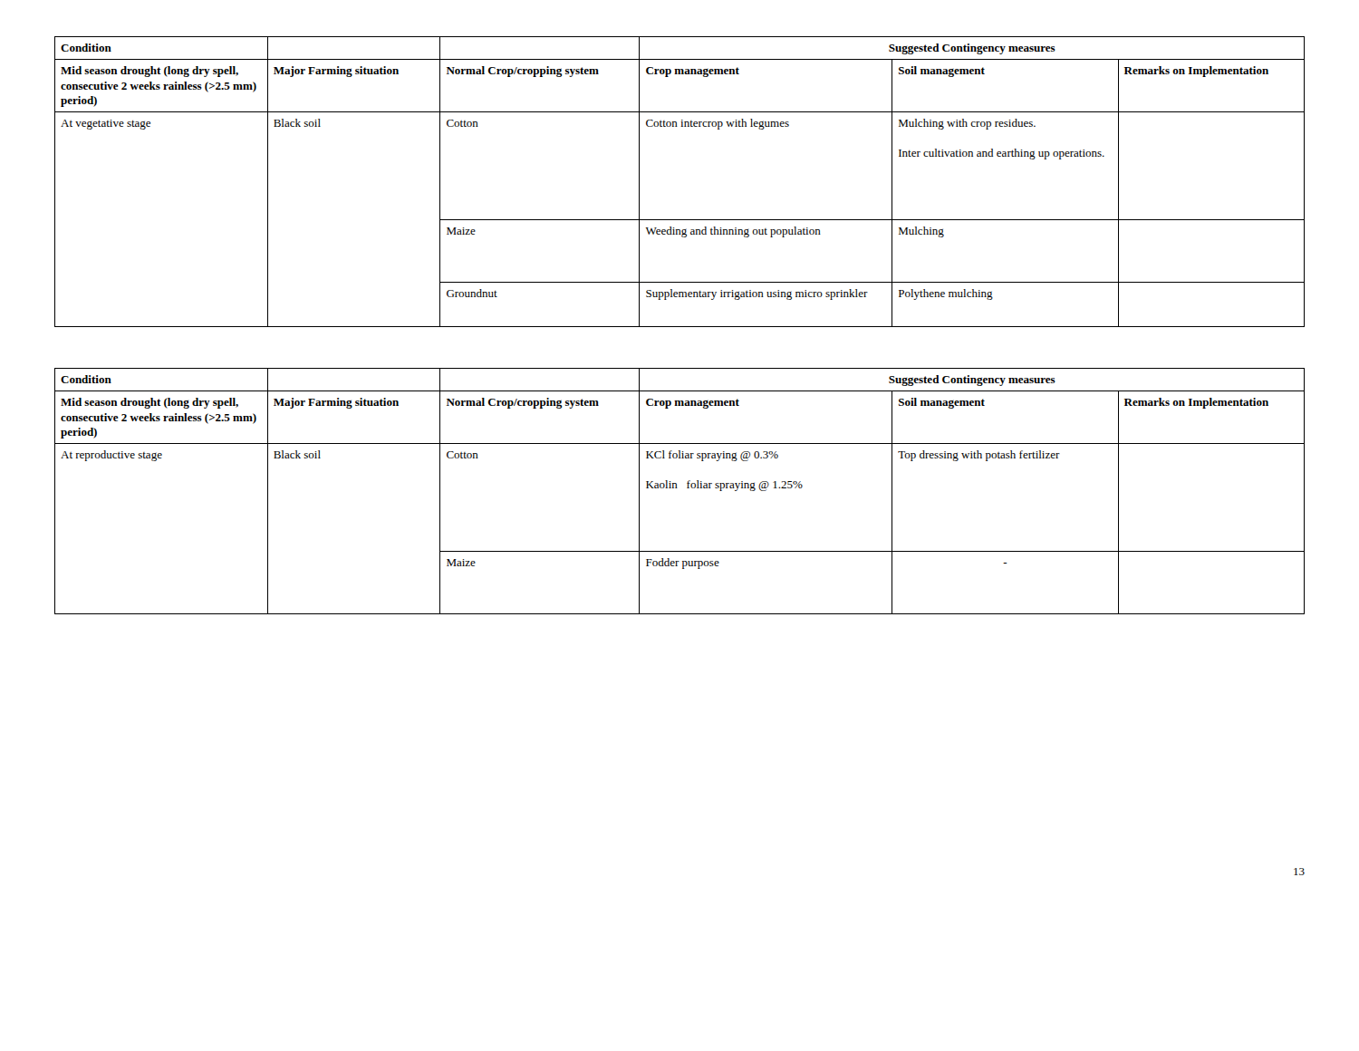| Condition | | | Suggested Contingency measures |
| Mid season drought (long dry spell, consecutive 2 weeks rainless (>2.5 mm) period) | Major Farming situation | Normal Crop/cropping system | Crop management | Soil management | Remarks on Implementation |
| At vegetative stage | Black soil | Cotton | Cotton intercrop with legumes | Mulching with crop residues. Inter cultivation and earthing up operations. | |
| Maize | Weeding and thinning out population | Mulching | |
| Groundnut | Supplementary irrigation using micro sprinkler | Polythene mulching | |
| Condition | | | Suggested Contingency measures |
| Mid season drought (long dry spell, consecutive 2 weeks rainless (>2.5 mm) period) | Major Farming situation | Normal Crop/cropping system | Crop management | Soil management | Remarks on Implementation |
| At reproductive stage | Black soil | Cotton | KCl foliar spraying @ 0.3% Kaolin foliar spraying @ 1.25% | Top dressing with potash fertilizer | |
| Maize | Fodder purpose | - | |
13